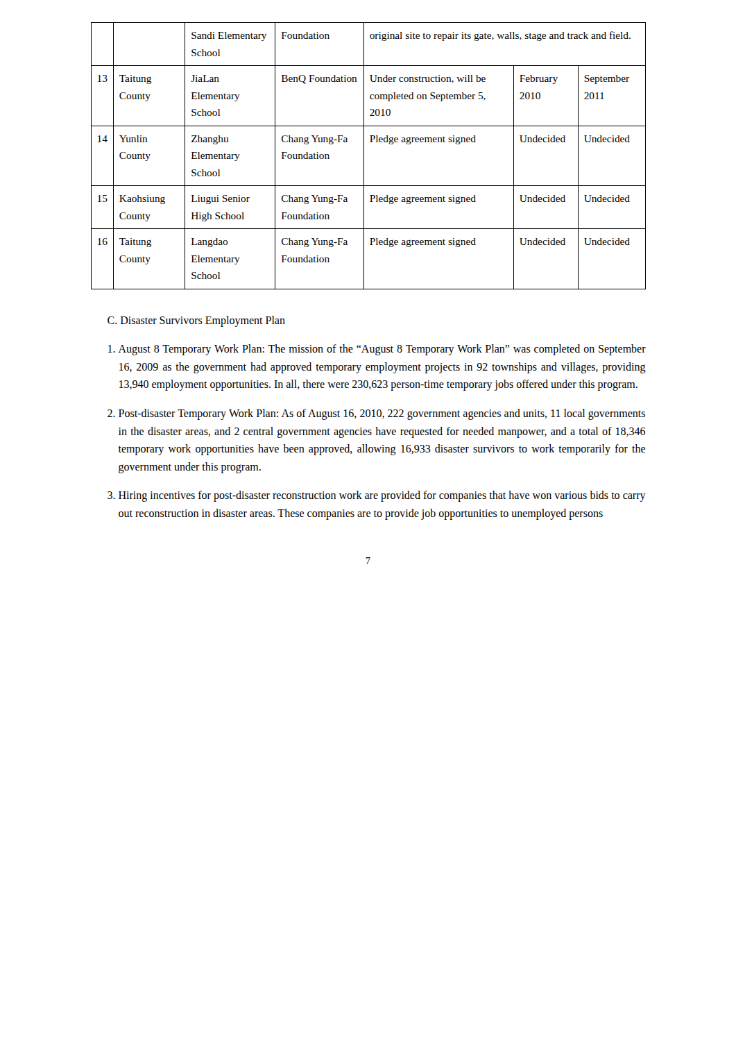| | | Sandi Elementary School | Foundation | original site to repair its gate, walls, stage and track and field. |
| 13 | Taitung County | JiaLan Elementary School | BenQ Foundation | Under construction, will be completed on September 5, 2010 | February 2010 | September 2011 |
| 14 | Yunlin County | Zhanghu Elementary School | Chang Yung-Fa Foundation | Pledge agreement signed | Undecided | Undecided |
| 15 | Kaohsiung County | Liugui Senior High School | Chang Yung-Fa Foundation | Pledge agreement signed | Undecided | Undecided |
| 16 | Taitung County | Langdao Elementary School | Chang Yung-Fa Foundation | Pledge agreement signed | Undecided | Undecided |
C. Disaster Survivors Employment Plan
August 8 Temporary Work Plan: The mission of the “August 8 Temporary Work Plan” was completed on September 16, 2009 as the government had approved temporary employment projects in 92 townships and villages, providing 13,940 employment opportunities. In all, there were 230,623 person-time temporary jobs offered under this program.
Post-disaster Temporary Work Plan: As of August 16, 2010, 222 government agencies and units, 11 local governments in the disaster areas, and 2 central government agencies have requested for needed manpower, and a total of 18,346 temporary work opportunities have been approved, allowing 16,933 disaster survivors to work temporarily for the government under this program.
Hiring incentives for post-disaster reconstruction work are provided for companies that have won various bids to carry out reconstruction in disaster areas. These companies are to provide job opportunities to unemployed persons
7